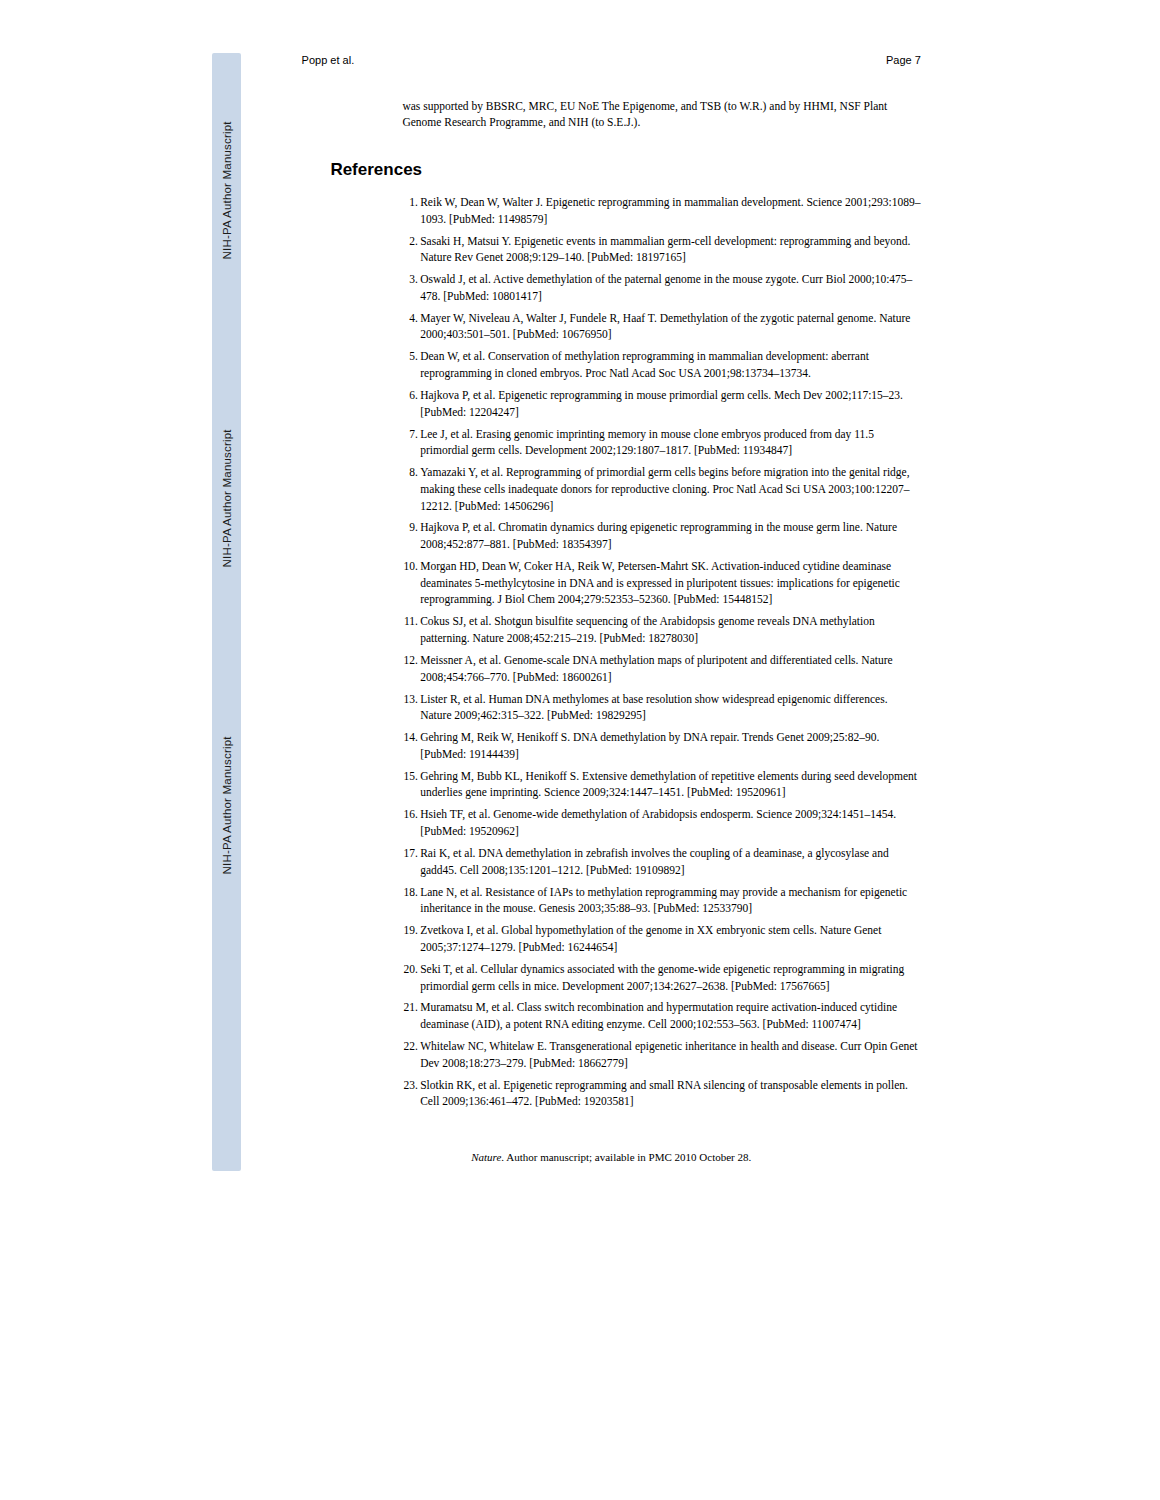NIH-PA Author Manuscript NIH-PA Author Manuscript NIH-PA Author Manuscript
Popp et al. Page 7
was supported by BBSRC, MRC, EU NoE The Epigenome, and TSB (to W.R.) and by HHMI, NSF Plant Genome Research Programme, and NIH (to S.E.J.).
References
1. Reik W, Dean W, Walter J. Epigenetic reprogramming in mammalian development. Science 2001;293:1089–1093. [PubMed: 11498579]
2. Sasaki H, Matsui Y. Epigenetic events in mammalian germ-cell development: reprogramming and beyond. Nature Rev Genet 2008;9:129–140. [PubMed: 18197165]
3. Oswald J, et al. Active demethylation of the paternal genome in the mouse zygote. Curr Biol 2000;10:475–478. [PubMed: 10801417]
4. Mayer W, Niveleau A, Walter J, Fundele R, Haaf T. Demethylation of the zygotic paternal genome. Nature 2000;403:501–501. [PubMed: 10676950]
5. Dean W, et al. Conservation of methylation reprogramming in mammalian development: aberrant reprogramming in cloned embryos. Proc Natl Acad Soc USA 2001;98:13734–13734.
6. Hajkova P, et al. Epigenetic reprogramming in mouse primordial germ cells. Mech Dev 2002;117:15–23. [PubMed: 12204247]
7. Lee J, et al. Erasing genomic imprinting memory in mouse clone embryos produced from day 11.5 primordial germ cells. Development 2002;129:1807–1817. [PubMed: 11934847]
8. Yamazaki Y, et al. Reprogramming of primordial germ cells begins before migration into the genital ridge, making these cells inadequate donors for reproductive cloning. Proc Natl Acad Sci USA 2003;100:12207–12212. [PubMed: 14506296]
9. Hajkova P, et al. Chromatin dynamics during epigenetic reprogramming in the mouse germ line. Nature 2008;452:877–881. [PubMed: 18354397]
10. Morgan HD, Dean W, Coker HA, Reik W, Petersen-Mahrt SK. Activation-induced cytidine deaminase deaminates 5-methylcytosine in DNA and is expressed in pluripotent tissues: implications for epigenetic reprogramming. J Biol Chem 2004;279:52353–52360. [PubMed: 15448152]
11. Cokus SJ, et al. Shotgun bisulfite sequencing of the Arabidopsis genome reveals DNA methylation patterning. Nature 2008;452:215–219. [PubMed: 18278030]
12. Meissner A, et al. Genome-scale DNA methylation maps of pluripotent and differentiated cells. Nature 2008;454:766–770. [PubMed: 18600261]
13. Lister R, et al. Human DNA methylomes at base resolution show widespread epigenomic differences. Nature 2009;462:315–322. [PubMed: 19829295]
14. Gehring M, Reik W, Henikoff S. DNA demethylation by DNA repair. Trends Genet 2009;25:82–90. [PubMed: 19144439]
15. Gehring M, Bubb KL, Henikoff S. Extensive demethylation of repetitive elements during seed development underlies gene imprinting. Science 2009;324:1447–1451. [PubMed: 19520961]
16. Hsieh TF, et al. Genome-wide demethylation of Arabidopsis endosperm. Science 2009;324:1451–1454. [PubMed: 19520962]
17. Rai K, et al. DNA demethylation in zebrafish involves the coupling of a deaminase, a glycosylase and gadd45. Cell 2008;135:1201–1212. [PubMed: 19109892]
18. Lane N, et al. Resistance of IAPs to methylation reprogramming may provide a mechanism for epigenetic inheritance in the mouse. Genesis 2003;35:88–93. [PubMed: 12533790]
19. Zvetkova I, et al. Global hypomethylation of the genome in XX embryonic stem cells. Nature Genet 2005;37:1274–1279. [PubMed: 16244654]
20. Seki T, et al. Cellular dynamics associated with the genome-wide epigenetic reprogramming in migrating primordial germ cells in mice. Development 2007;134:2627–2638. [PubMed: 17567665]
21. Muramatsu M, et al. Class switch recombination and hypermutation require activation-induced cytidine deaminase (AID), a potent RNA editing enzyme. Cell 2000;102:553–563. [PubMed: 11007474]
22. Whitelaw NC, Whitelaw E. Transgenerational epigenetic inheritance in health and disease. Curr Opin Genet Dev 2008;18:273–279. [PubMed: 18662779]
23. Slotkin RK, et al. Epigenetic reprogramming and small RNA silencing of transposable elements in pollen. Cell 2009;136:461–472. [PubMed: 19203581]
Nature. Author manuscript; available in PMC 2010 October 28.